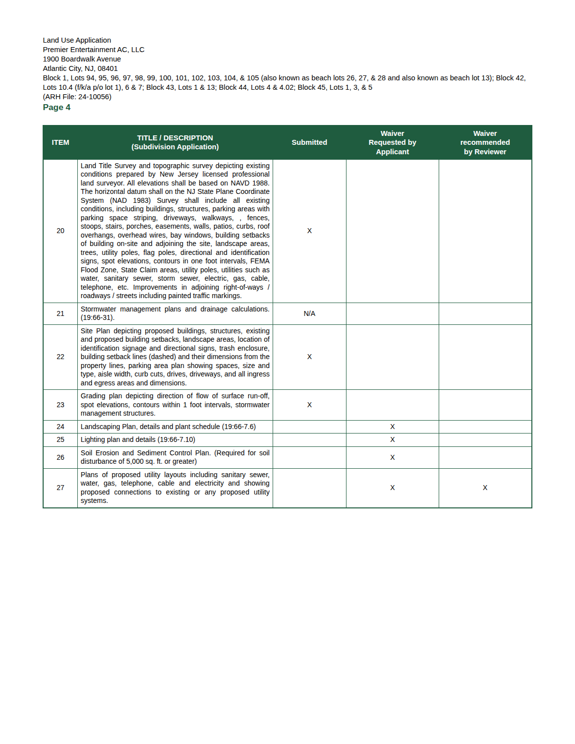Land Use Application
Premier Entertainment AC, LLC
1900 Boardwalk Avenue
Atlantic City, NJ, 08401
Block 1, Lots 94, 95, 96, 97, 98, 99, 100, 101, 102, 103, 104, & 105 (also known as beach lots 26, 27, & 28 and also known as beach lot 13); Block 42, Lots 10.4 (f/k/a p/o lot 1), 6 & 7; Block 43, Lots 1 & 13; Block 44, Lots 4 & 4.02; Block 45, Lots 1, 3, & 5
(ARH File: 24-10056)
Page 4
| ITEM | TITLE / DESCRIPTION (Subdivision Application) | Submitted | Waiver Requested by Applicant | Waiver recommended by Reviewer |
| --- | --- | --- | --- | --- |
| 20 | Land Title Survey and topographic survey depicting existing conditions prepared by New Jersey licensed professional land surveyor. All elevations shall be based on NAVD 1988. The horizontal datum shall on the NJ State Plane Coordinate System (NAD 1983) Survey shall include all existing conditions, including buildings, structures, parking areas with parking space striping, driveways, walkways, , fences, stoops, stairs, porches, easements, walls, patios, curbs, roof overhangs, overhead wires, bay windows, building setbacks of building on-site and adjoining the site, landscape areas, trees, utility poles, flag poles, directional and identification signs, spot elevations, contours in one foot intervals, FEMA Flood Zone, State Claim areas, utility poles, utilities such as water, sanitary sewer, storm sewer, electric, gas, cable, telephone, etc. Improvements in adjoining right-of-ways / roadways / streets including painted traffic markings. | X | | |
| 21 | Stormwater management plans and drainage calculations. (19:66-31). | N/A | | |
| 22 | Site Plan depicting proposed buildings, structures, existing and proposed building setbacks, landscape areas, location of identification signage and directional signs, trash enclosure, building setback lines (dashed) and their dimensions from the property lines, parking area plan showing spaces, size and type, aisle width, curb cuts, drives, driveways, and all ingress and egress areas and dimensions. | X | | |
| 23 | Grading plan depicting direction of flow of surface run-off, spot elevations, contours within 1 foot intervals, stormwater management structures. | X | | |
| 24 | Landscaping Plan, details and plant schedule (19:66-7.6) | | X | |
| 25 | Lighting plan and details (19:66-7.10) | | X | |
| 26 | Soil Erosion and Sediment Control Plan. (Required for soil disturbance of 5,000 sq. ft. or greater) | | X | |
| 27 | Plans of proposed utility layouts including sanitary sewer, water, gas, telephone, cable and electricity and showing proposed connections to existing or any proposed utility systems. | | X | X |